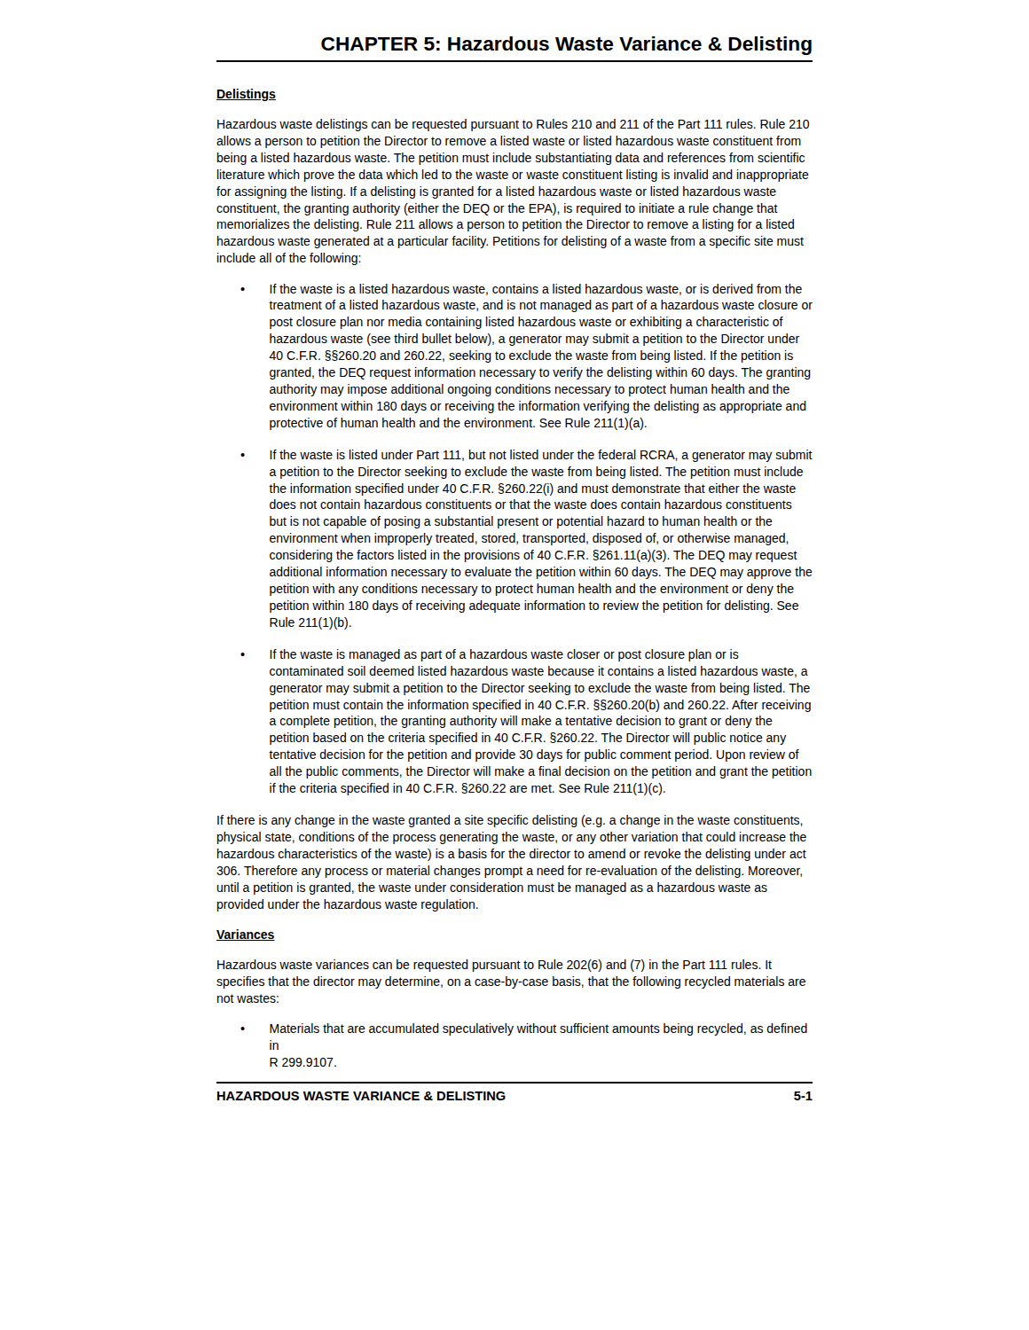CHAPTER 5: Hazardous Waste Variance & Delisting
Delistings
Hazardous waste delistings can be requested pursuant to Rules 210 and 211 of the Part 111 rules. Rule 210 allows a person to petition the Director to remove a listed waste or listed hazardous waste constituent from being a listed hazardous waste. The petition must include substantiating data and references from scientific literature which prove the data which led to the waste or waste constituent listing is invalid and inappropriate for assigning the listing. If a delisting is granted for a listed hazardous waste or listed hazardous waste constituent, the granting authority (either the DEQ or the EPA), is required to initiate a rule change that memorializes the delisting. Rule 211 allows a person to petition the Director to remove a listing for a listed hazardous waste generated at a particular facility. Petitions for delisting of a waste from a specific site must include all of the following:
If the waste is a listed hazardous waste, contains a listed hazardous waste, or is derived from the treatment of a listed hazardous waste, and is not managed as part of a hazardous waste closure or post closure plan nor media containing listed hazardous waste or exhibiting a characteristic of hazardous waste (see third bullet below), a generator may submit a petition to the Director under 40 C.F.R. §§260.20 and 260.22, seeking to exclude the waste from being listed. If the petition is granted, the DEQ request information necessary to verify the delisting within 60 days. The granting authority may impose additional ongoing conditions necessary to protect human health and the environment within 180 days or receiving the information verifying the delisting as appropriate and protective of human health and the environment. See Rule 211(1)(a).
If the waste is listed under Part 111, but not listed under the federal RCRA, a generator may submit a petition to the Director seeking to exclude the waste from being listed. The petition must include the information specified under 40 C.F.R. §260.22(i) and must demonstrate that either the waste does not contain hazardous constituents or that the waste does contain hazardous constituents but is not capable of posing a substantial present or potential hazard to human health or the environment when improperly treated, stored, transported, disposed of, or otherwise managed, considering the factors listed in the provisions of 40 C.F.R. §261.11(a)(3). The DEQ may request additional information necessary to evaluate the petition within 60 days. The DEQ may approve the petition with any conditions necessary to protect human health and the environment or deny the petition within 180 days of receiving adequate information to review the petition for delisting. See Rule 211(1)(b).
If the waste is managed as part of a hazardous waste closer or post closure plan or is contaminated soil deemed listed hazardous waste because it contains a listed hazardous waste, a generator may submit a petition to the Director seeking to exclude the waste from being listed. The petition must contain the information specified in 40 C.F.R. §§260.20(b) and 260.22. After receiving a complete petition, the granting authority will make a tentative decision to grant or deny the petition based on the criteria specified in 40 C.F.R. §260.22. The Director will public notice any tentative decision for the petition and provide 30 days for public comment period. Upon review of all the public comments, the Director will make a final decision on the petition and grant the petition if the criteria specified in 40 C.F.R. §260.22 are met. See Rule 211(1)(c).
If there is any change in the waste granted a site specific delisting (e.g. a change in the waste constituents, physical state, conditions of the process generating the waste, or any other variation that could increase the hazardous characteristics of the waste) is a basis for the director to amend or revoke the delisting under act 306. Therefore any process or material changes prompt a need for re-evaluation of the delisting. Moreover, until a petition is granted, the waste under consideration must be managed as a hazardous waste as provided under the hazardous waste regulation.
Variances
Hazardous waste variances can be requested pursuant to Rule 202(6) and (7) in the Part 111 rules. It specifies that the director may determine, on a case-by-case basis, that the following recycled materials are not wastes:
Materials that are accumulated speculatively without sufficient amounts being recycled, as defined in
R 299.9107.
HAZARDOUS WASTE VARIANCE & DELISTING 5-1